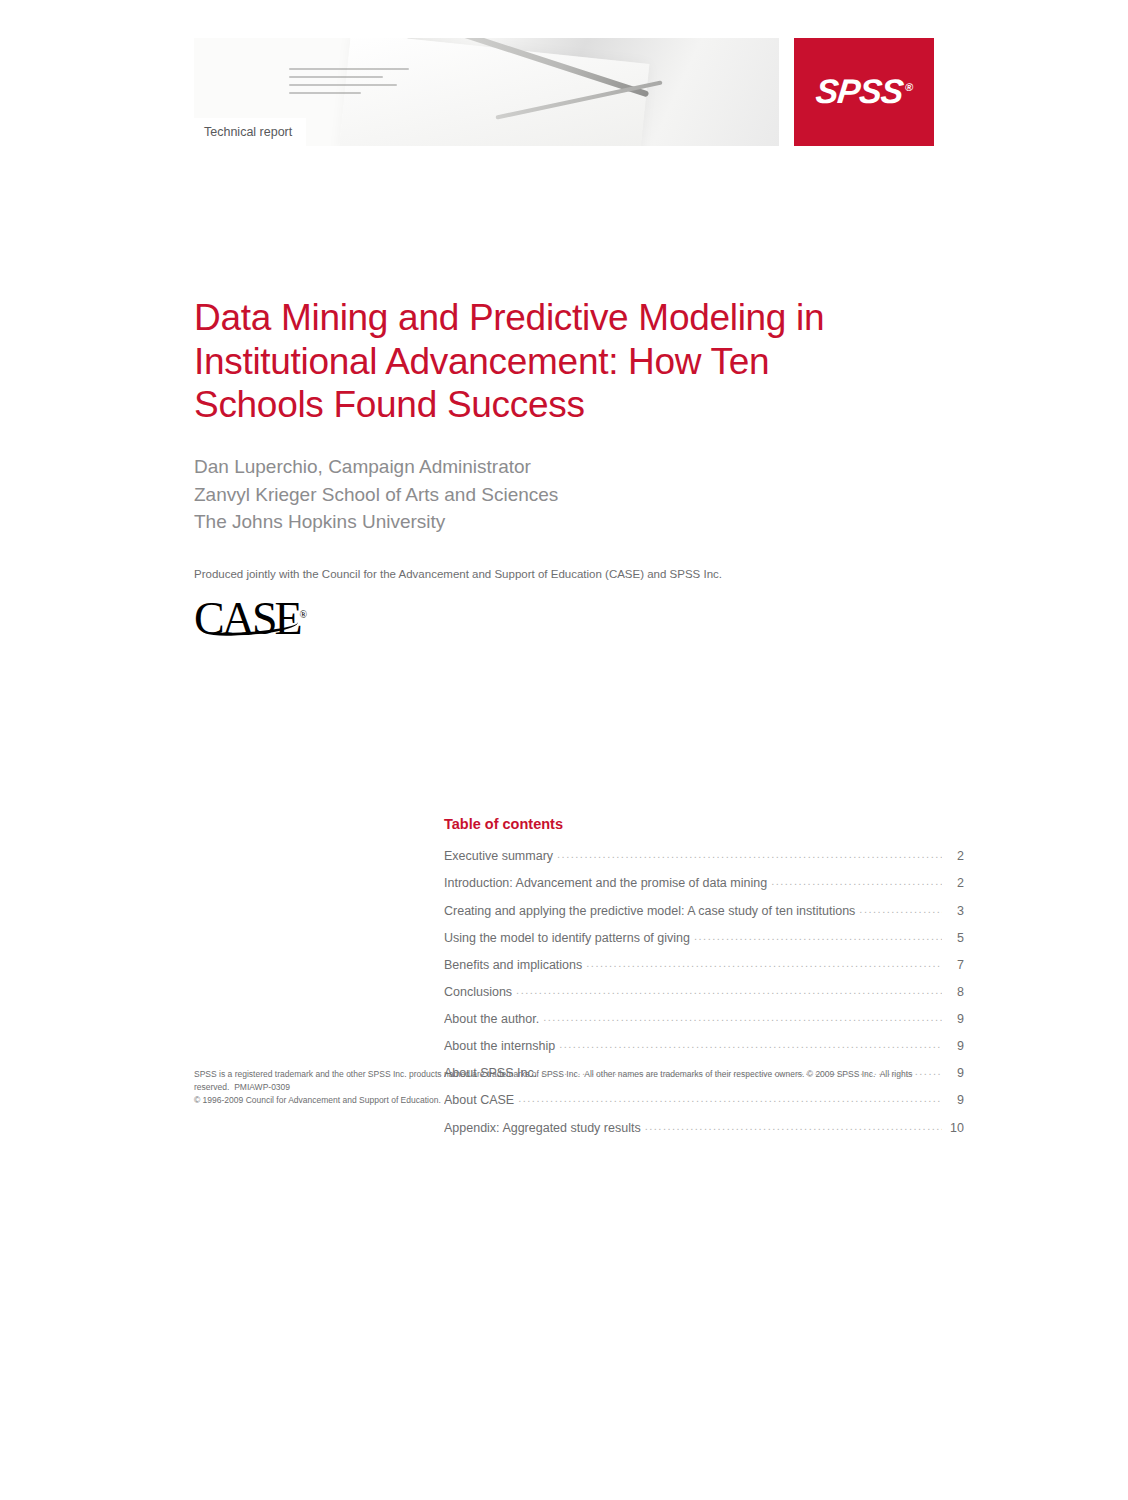Technical report
SPSS®
Data Mining and Predictive Modeling in Institutional Advancement: How Ten Schools Found Success
Dan Luperchio, Campaign Administrator
Zanvyl Krieger School of Arts and Sciences
The Johns Hopkins University
Produced jointly with the Council for the Advancement and Support of Education (CASE) and SPSS Inc.
CASE®
Table of contents
Executive summary.................................................................................................................. 2
Introduction: Advancement and the promise of data mining................................................ 2
Creating and applying the predictive model: A case study of ten institutions....................... 3
Using the model to identify patterns of giving..................................................................... 5
Benefits and implications......................................................................................................... 7
Conclusions......................................................................................................................... 8
About the author................................................................................................................... 9
About the internship.............................................................................................................. 9
About SPSS Inc...................................................................................................................... 9
About CASE......................................................................................................................... 9
Appendix: Aggregated study results............................................................................. 10
SPSS is a registered trademark and the other SPSS Inc. products named are trademarks of SPSS Inc. All other names are trademarks of their respective owners. © 2009 SPSS Inc. All rights reserved. PMIAWP-0309
© 1996-2009 Council for Advancement and Support of Education.